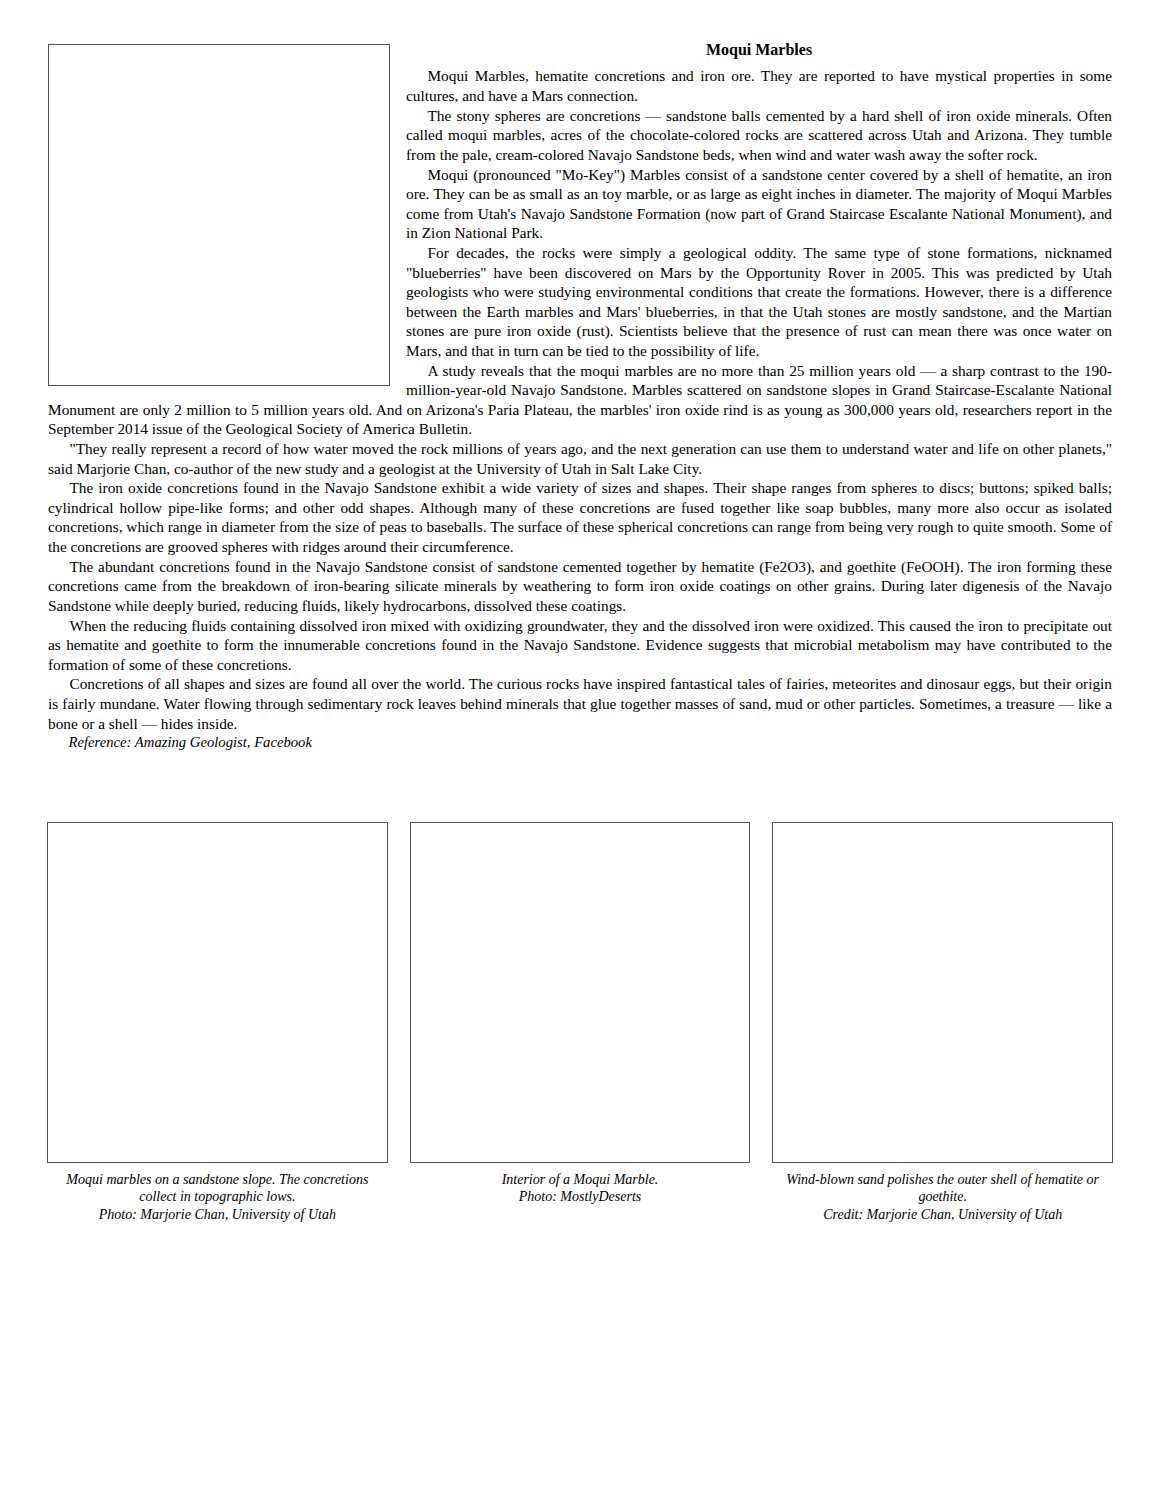Moqui Marbles
Moqui Marbles, hematite concretions and iron ore. They are reported to have mystical properties in some cultures, and have a Mars connection.
The stony spheres are concretions — sandstone balls cemented by a hard shell of iron oxide minerals. Often called moqui marbles, acres of the chocolate-colored rocks are scattered across Utah and Arizona. They tumble from the pale, cream-colored Navajo Sandstone beds, when wind and water wash away the softer rock.
Moqui (pronounced "Mo-Key") Marbles consist of a sandstone center covered by a shell of hematite, an iron ore. They can be as small as an toy marble, or as large as eight inches in diameter. The majority of Moqui Marbles come from Utah's Navajo Sandstone Formation (now part of Grand Staircase Escalante National Monument), and in Zion National Park.
For decades, the rocks were simply a geological oddity. The same type of stone formations, nicknamed "blueberries" have been discovered on Mars by the Opportunity Rover in 2005. This was predicted by Utah geologists who were studying environmental conditions that create the formations. However, there is a difference between the Earth marbles and Mars' blueberries, in that the Utah stones are mostly sandstone, and the Martian stones are pure iron oxide (rust). Scientists believe that the presence of rust can mean there was once water on Mars, and that in turn can be tied to the possibility of life.
A study reveals that the moqui marbles are no more than 25 million years old — a sharp contrast to the 190-million-year-old Navajo Sandstone. Marbles scattered on sandstone slopes in Grand Staircase-Escalante National Monument are only 2 million to 5 million years old. And on Arizona's Paria Plateau, the marbles' iron oxide rind is as young as 300,000 years old, researchers report in the September 2014 issue of the Geological Society of America Bulletin.
"They really represent a record of how water moved the rock millions of years ago, and the next generation can use them to understand water and life on other planets," said Marjorie Chan, co-author of the new study and a geologist at the University of Utah in Salt Lake City.
The iron oxide concretions found in the Navajo Sandstone exhibit a wide variety of sizes and shapes. Their shape ranges from spheres to discs; buttons; spiked balls; cylindrical hollow pipe-like forms; and other odd shapes. Although many of these concretions are fused together like soap bubbles, many more also occur as isolated concretions, which range in diameter from the size of peas to baseballs. The surface of these spherical concretions can range from being very rough to quite smooth. Some of the concretions are grooved spheres with ridges around their circumference.
The abundant concretions found in the Navajo Sandstone consist of sandstone cemented together by hematite (Fe2O3), and goethite (FeOOH). The iron forming these concretions came from the breakdown of iron-bearing silicate minerals by weathering to form iron oxide coatings on other grains. During later digenesis of the Navajo Sandstone while deeply buried, reducing fluids, likely hydrocarbons, dissolved these coatings.
When the reducing fluids containing dissolved iron mixed with oxidizing groundwater, they and the dissolved iron were oxidized. This caused the iron to precipitate out as hematite and goethite to form the innumerable concretions found in the Navajo Sandstone. Evidence suggests that microbial metabolism may have contributed to the formation of some of these concretions.
Concretions of all shapes and sizes are found all over the world. The curious rocks have inspired fantastical tales of fairies, meteorites and dinosaur eggs, but their origin is fairly mundane. Water flowing through sedimentary rock leaves behind minerals that glue together masses of sand, mud or other particles. Sometimes, a treasure — like a bone or a shell — hides inside.
Reference: Amazing Geologist, Facebook
Moqui marbles on a sandstone slope. The concretions collect in topographic lows.
Photo: Marjorie Chan, University of Utah
Interior of a Moqui Marble.
Photo: MostlyDeserts
Wind-blown sand polishes the outer shell of hematite or goethite.
Credit: Marjorie Chan, University of Utah